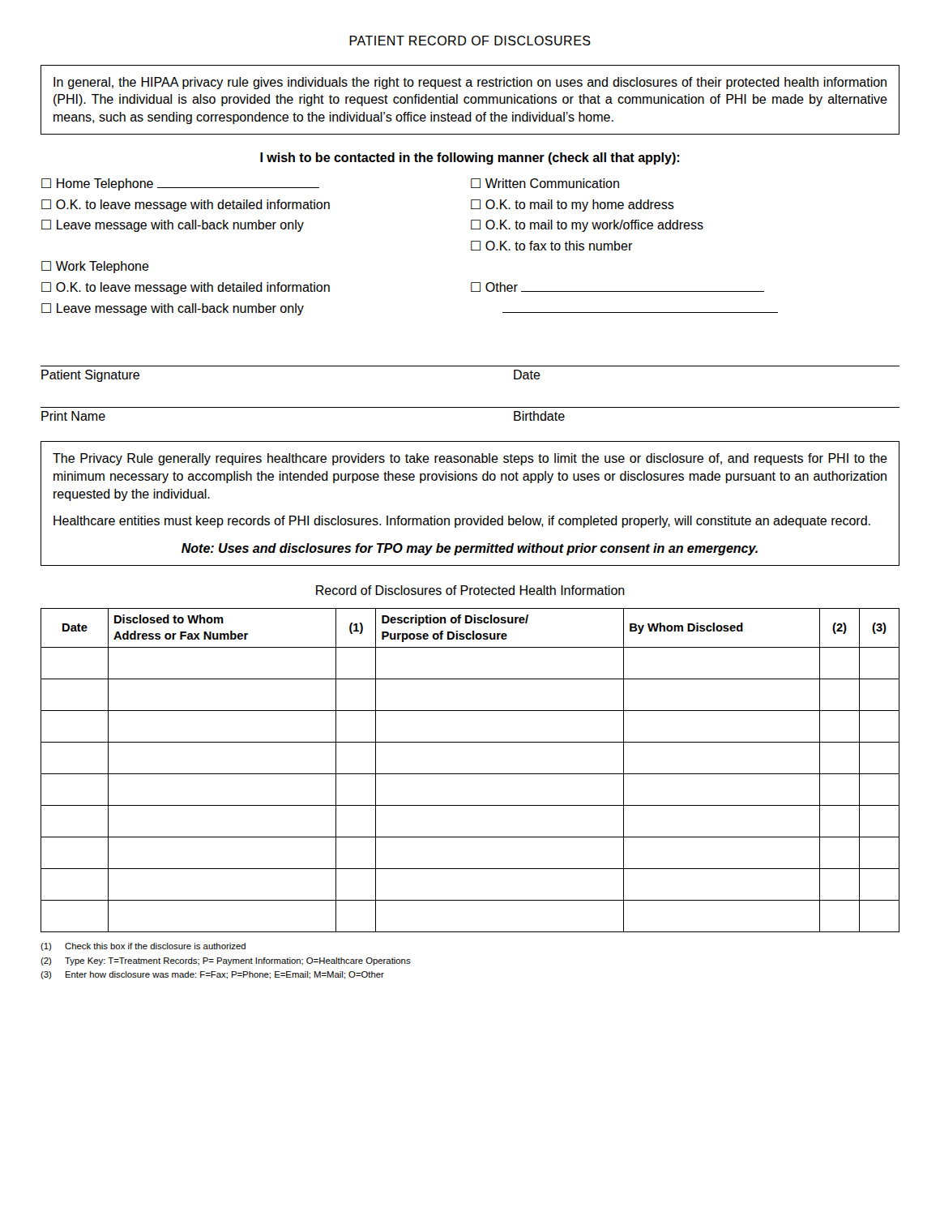PATIENT RECORD OF DISCLOSURES
In general, the HIPAA privacy rule gives individuals the right to request a restriction on uses and disclosures of their protected health information (PHI). The individual is also provided the right to request confidential communications or that a communication of PHI be made by alternative means, such as sending correspondence to the individual’s office instead of the individual’s home.
I wish to be contacted in the following manner (check all that apply):
| ☐ Home Telephone | ☐ Written Communication |
| ☐ O.K. to leave message with detailed information | ☐ O.K. to mail to my home address |
| ☐ Leave message with call-back number only | ☐ O.K. to mail to my work/office address |
| | ☐ O.K. to fax to this number |
| ☐ Work Telephone | |
| ☐ O.K. to leave message with detailed information | ☐ Other |
| ☐ Leave message with call-back number only | |
| Patient Signature | Date |
| Print Name | Birthdate |
The Privacy Rule generally requires healthcare providers to take reasonable steps to limit the use or disclosure of, and requests for PHI to the minimum necessary to accomplish the intended purpose these provisions do not apply to uses or disclosures made pursuant to an authorization requested by the individual.
Healthcare entities must keep records of PHI disclosures. Information provided below, if completed properly, will constitute an adequate record.
Note: Uses and disclosures for TPO may be permitted without prior consent in an emergency.
Record of Disclosures of Protected Health Information
| Date | Disclosed to Whom Address or Fax Number | (1) | Description of Disclosure/ Purpose of Disclosure | By Whom Disclosed | (2) | (3) |
| --- | --- | --- | --- | --- | --- | --- |
(1) Check this box if the disclosure is authorized
(2) Type Key: T=Treatment Records; P= Payment Information; O=Healthcare Operations
(3) Enter how disclosure was made: F=Fax; P=Phone; E=Email; M=Mail; O=Other